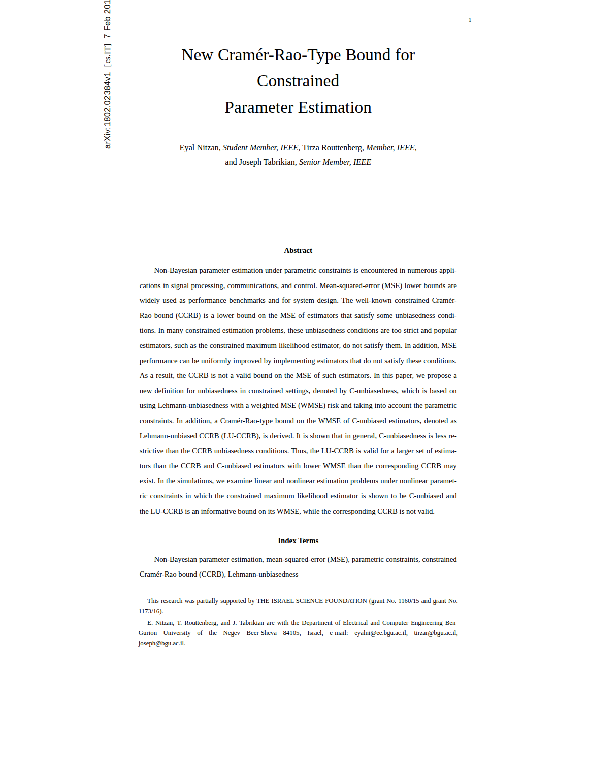1
arXiv:1802.02384v1 [cs.IT] 7 Feb 2018
New Cramér-Rao-Type Bound for Constrained
Parameter Estimation
Eyal Nitzan, Student Member, IEEE, Tirza Routtenberg, Member, IEEE,
and Joseph Tabrikian, Senior Member, IEEE
Abstract
Non-Bayesian parameter estimation under parametric constraints is encountered in numerous applications in signal processing, communications, and control. Mean-squared-error (MSE) lower bounds are widely used as performance benchmarks and for system design. The well-known constrained Cramér-Rao bound (CCRB) is a lower bound on the MSE of estimators that satisfy some unbiasedness conditions. In many constrained estimation problems, these unbiasedness conditions are too strict and popular estimators, such as the constrained maximum likelihood estimator, do not satisfy them. In addition, MSE performance can be uniformly improved by implementing estimators that do not satisfy these conditions. As a result, the CCRB is not a valid bound on the MSE of such estimators. In this paper, we propose a new definition for unbiasedness in constrained settings, denoted by C-unbiasedness, which is based on using Lehmann-unbiasedness with a weighted MSE (WMSE) risk and taking into account the parametric constraints. In addition, a Cramér-Rao-type bound on the WMSE of C-unbiased estimators, denoted as Lehmann-unbiased CCRB (LU-CCRB), is derived. It is shown that in general, C-unbiasedness is less restrictive than the CCRB unbiasedness conditions. Thus, the LU-CCRB is valid for a larger set of estimators than the CCRB and C-unbiased estimators with lower WMSE than the corresponding CCRB may exist. In the simulations, we examine linear and nonlinear estimation problems under nonlinear parametric constraints in which the constrained maximum likelihood estimator is shown to be C-unbiased and the LU-CCRB is an informative bound on its WMSE, while the corresponding CCRB is not valid.
Index Terms
Non-Bayesian parameter estimation, mean-squared-error (MSE), parametric constraints, constrained Cramér-Rao bound (CCRB), Lehmann-unbiasedness
This research was partially supported by THE ISRAEL SCIENCE FOUNDATION (grant No. 1160/15 and grant No. 1173/16).
E. Nitzan, T. Routtenberg, and J. Tabrikian are with the Department of Electrical and Computer Engineering Ben-Gurion University of the Negev Beer-Sheva 84105, Israel, e-mail: eyalni@ee.bgu.ac.il, tirzar@bgu.ac.il, joseph@bgu.ac.il.